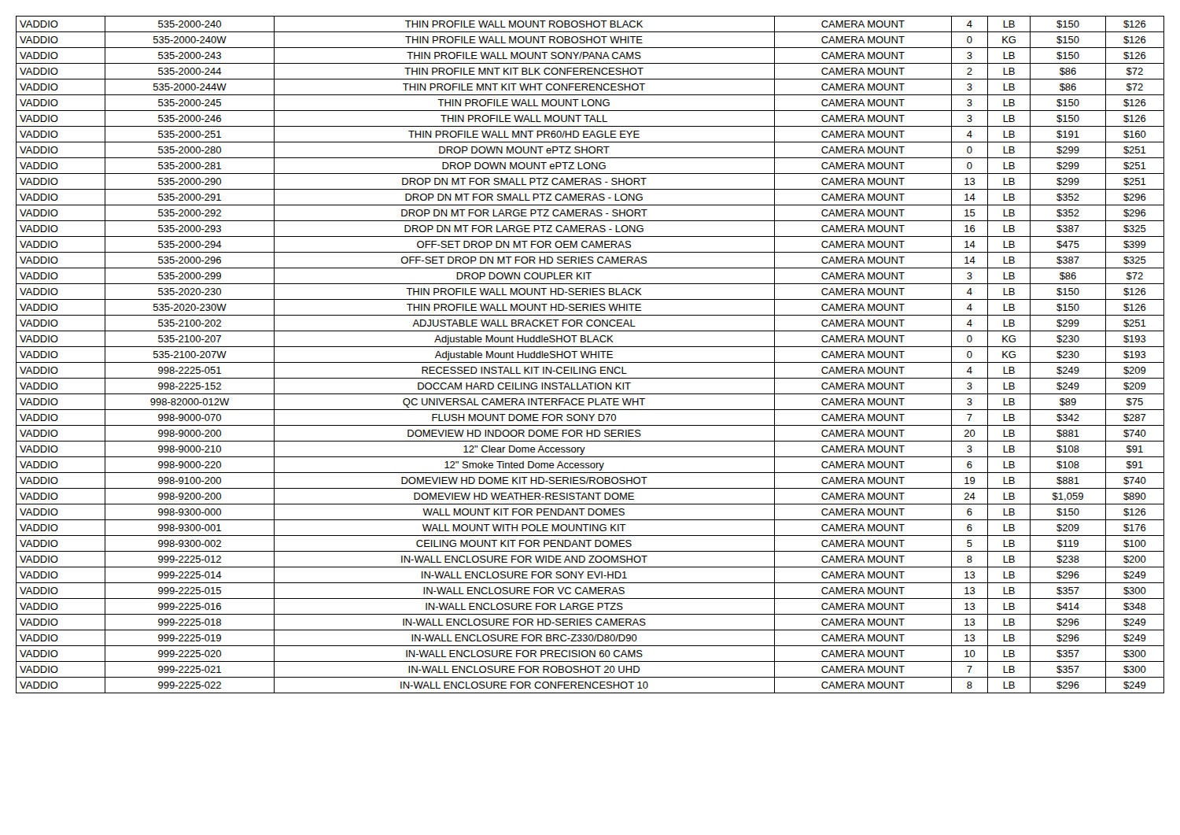| VADDIO | 535-2000-240 | THIN PROFILE WALL MOUNT ROBOSHOT BLACK | CAMERA MOUNT | 4 | LB | $150 | $126 |
| VADDIO | 535-2000-240W | THIN PROFILE WALL MOUNT ROBOSHOT WHITE | CAMERA MOUNT | 0 | KG | $150 | $126 |
| VADDIO | 535-2000-243 | THIN PROFILE WALL MOUNT SONY/PANA CAMS | CAMERA MOUNT | 3 | LB | $150 | $126 |
| VADDIO | 535-2000-244 | THIN PROFILE MNT KIT BLK CONFERENCESHOT | CAMERA MOUNT | 2 | LB | $86 | $72 |
| VADDIO | 535-2000-244W | THIN PROFILE MNT KIT WHT CONFERENCESHOT | CAMERA MOUNT | 3 | LB | $86 | $72 |
| VADDIO | 535-2000-245 | THIN PROFILE WALL MOUNT LONG | CAMERA MOUNT | 3 | LB | $150 | $126 |
| VADDIO | 535-2000-246 | THIN PROFILE WALL MOUNT TALL | CAMERA MOUNT | 3 | LB | $150 | $126 |
| VADDIO | 535-2000-251 | THIN PROFILE WALL MNT PR60/HD EAGLE EYE | CAMERA MOUNT | 4 | LB | $191 | $160 |
| VADDIO | 535-2000-280 | DROP DOWN MOUNT ePTZ SHORT | CAMERA MOUNT | 0 | LB | $299 | $251 |
| VADDIO | 535-2000-281 | DROP DOWN MOUNT ePTZ LONG | CAMERA MOUNT | 0 | LB | $299 | $251 |
| VADDIO | 535-2000-290 | DROP DN MT FOR SMALL PTZ CAMERAS - SHORT | CAMERA MOUNT | 13 | LB | $299 | $251 |
| VADDIO | 535-2000-291 | DROP DN MT FOR SMALL PTZ CAMERAS - LONG | CAMERA MOUNT | 14 | LB | $352 | $296 |
| VADDIO | 535-2000-292 | DROP DN MT FOR LARGE PTZ CAMERAS - SHORT | CAMERA MOUNT | 15 | LB | $352 | $296 |
| VADDIO | 535-2000-293 | DROP DN MT FOR LARGE PTZ CAMERAS - LONG | CAMERA MOUNT | 16 | LB | $387 | $325 |
| VADDIO | 535-2000-294 | OFF-SET DROP DN MT FOR OEM CAMERAS | CAMERA MOUNT | 14 | LB | $475 | $399 |
| VADDIO | 535-2000-296 | OFF-SET DROP DN MT FOR HD SERIES CAMERAS | CAMERA MOUNT | 14 | LB | $387 | $325 |
| VADDIO | 535-2000-299 | DROP DOWN COUPLER KIT | CAMERA MOUNT | 3 | LB | $86 | $72 |
| VADDIO | 535-2020-230 | THIN PROFILE WALL MOUNT HD-SERIES BLACK | CAMERA MOUNT | 4 | LB | $150 | $126 |
| VADDIO | 535-2020-230W | THIN PROFILE WALL MOUNT HD-SERIES WHITE | CAMERA MOUNT | 4 | LB | $150 | $126 |
| VADDIO | 535-2100-202 | ADJUSTABLE WALL BRACKET FOR CONCEAL | CAMERA MOUNT | 4 | LB | $299 | $251 |
| VADDIO | 535-2100-207 | Adjustable Mount HuddleSHOT BLACK | CAMERA MOUNT | 0 | KG | $230 | $193 |
| VADDIO | 535-2100-207W | Adjustable Mount HuddleSHOT WHITE | CAMERA MOUNT | 0 | KG | $230 | $193 |
| VADDIO | 998-2225-051 | RECESSED INSTALL KIT IN-CEILING ENCL | CAMERA MOUNT | 4 | LB | $249 | $209 |
| VADDIO | 998-2225-152 | DOCCAM HARD CEILING INSTALLATION KIT | CAMERA MOUNT | 3 | LB | $249 | $209 |
| VADDIO | 998-82000-012W | QC UNIVERSAL CAMERA INTERFACE PLATE WHT | CAMERA MOUNT | 3 | LB | $89 | $75 |
| VADDIO | 998-9000-070 | FLUSH MOUNT DOME FOR SONY D70 | CAMERA MOUNT | 7 | LB | $342 | $287 |
| VADDIO | 998-9000-200 | DOMEVIEW HD INDOOR DOME FOR HD SERIES | CAMERA MOUNT | 20 | LB | $881 | $740 |
| VADDIO | 998-9000-210 | 12" Clear Dome Accessory | CAMERA MOUNT | 3 | LB | $108 | $91 |
| VADDIO | 998-9000-220 | 12" Smoke Tinted Dome Accessory | CAMERA MOUNT | 6 | LB | $108 | $91 |
| VADDIO | 998-9100-200 | DOMEVIEW HD DOME KIT HD-SERIES/ROBOSHOT | CAMERA MOUNT | 19 | LB | $881 | $740 |
| VADDIO | 998-9200-200 | DOMEVIEW HD WEATHER-RESISTANT DOME | CAMERA MOUNT | 24 | LB | $1,059 | $890 |
| VADDIO | 998-9300-000 | WALL MOUNT KIT FOR PENDANT DOMES | CAMERA MOUNT | 6 | LB | $150 | $126 |
| VADDIO | 998-9300-001 | WALL MOUNT WITH POLE MOUNTING KIT | CAMERA MOUNT | 6 | LB | $209 | $176 |
| VADDIO | 998-9300-002 | CEILING MOUNT KIT FOR PENDANT DOMES | CAMERA MOUNT | 5 | LB | $119 | $100 |
| VADDIO | 999-2225-012 | IN-WALL ENCLOSURE FOR WIDE AND ZOOMSHOT | CAMERA MOUNT | 8 | LB | $238 | $200 |
| VADDIO | 999-2225-014 | IN-WALL ENCLOSURE FOR SONY EVI-HD1 | CAMERA MOUNT | 13 | LB | $296 | $249 |
| VADDIO | 999-2225-015 | IN-WALL ENCLOSURE FOR VC CAMERAS | CAMERA MOUNT | 13 | LB | $357 | $300 |
| VADDIO | 999-2225-016 | IN-WALL ENCLOSURE FOR LARGE PTZS | CAMERA MOUNT | 13 | LB | $414 | $348 |
| VADDIO | 999-2225-018 | IN-WALL ENCLOSURE FOR HD-SERIES CAMERAS | CAMERA MOUNT | 13 | LB | $296 | $249 |
| VADDIO | 999-2225-019 | IN-WALL ENCLOSURE FOR BRC-Z330/D80/D90 | CAMERA MOUNT | 13 | LB | $296 | $249 |
| VADDIO | 999-2225-020 | IN-WALL ENCLOSURE FOR PRECISION 60 CAMS | CAMERA MOUNT | 10 | LB | $357 | $300 |
| VADDIO | 999-2225-021 | IN-WALL ENCLOSURE FOR ROBOSHOT 20 UHD | CAMERA MOUNT | 7 | LB | $357 | $300 |
| VADDIO | 999-2225-022 | IN-WALL ENCLOSURE FOR CONFERENCESHOT 10 | CAMERA MOUNT | 8 | LB | $296 | $249 |